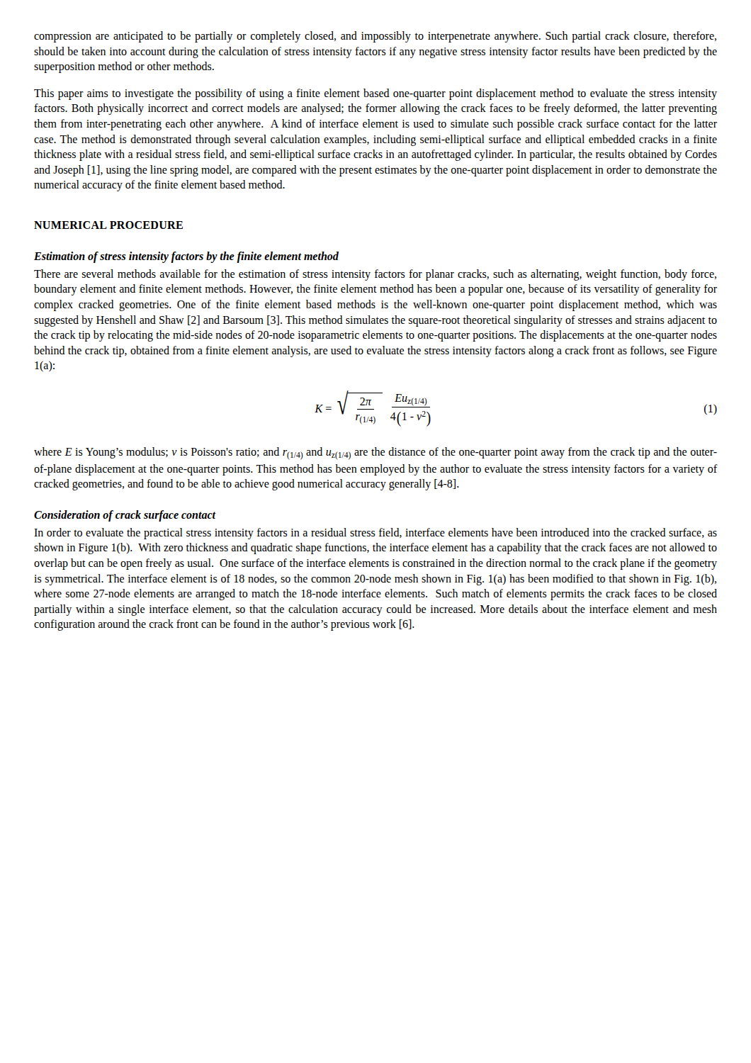compression are anticipated to be partially or completely closed, and impossibly to interpenetrate anywhere. Such partial crack closure, therefore, should be taken into account during the calculation of stress intensity factors if any negative stress intensity factor results have been predicted by the superposition method or other methods.
This paper aims to investigate the possibility of using a finite element based one-quarter point displacement method to evaluate the stress intensity factors. Both physically incorrect and correct models are analysed; the former allowing the crack faces to be freely deformed, the latter preventing them from inter-penetrating each other anywhere. A kind of interface element is used to simulate such possible crack surface contact for the latter case. The method is demonstrated through several calculation examples, including semi-elliptical surface and elliptical embedded cracks in a finite thickness plate with a residual stress field, and semi-elliptical surface cracks in an autofrettaged cylinder. In particular, the results obtained by Cordes and Joseph [1], using the line spring model, are compared with the present estimates by the one-quarter point displacement in order to demonstrate the numerical accuracy of the finite element based method.
NUMERICAL PROCEDURE
Estimation of stress intensity factors by the finite element method
There are several methods available for the estimation of stress intensity factors for planar cracks, such as alternating, weight function, body force, boundary element and finite element methods. However, the finite element method has been a popular one, because of its versatility of generality for complex cracked geometries. One of the finite element based methods is the well-known one-quarter point displacement method, which was suggested by Henshell and Shaw [2] and Barsoum [3]. This method simulates the square-root theoretical singularity of stresses and strains adjacent to the crack tip by relocating the mid-side nodes of 20-node isoparametric elements to one-quarter positions. The displacements at the one-quarter nodes behind the crack tip, obtained from a finite element analysis, are used to evaluate the stress intensity factors along a crack front as follows, see Figure 1(a):
K = √ 2π r(1/4) Euz(1/4) 4(1 - ν2)
(1)
where E is Young’s modulus; ν is Poisson's ratio; and r(1/4) and uz(1/4) are the distance of the one-quarter point away from the crack tip and the outer-of-plane displacement at the one-quarter points. This method has been employed by the author to evaluate the stress intensity factors for a variety of cracked geometries, and found to be able to achieve good numerical accuracy generally [4-8].
Consideration of crack surface contact
In order to evaluate the practical stress intensity factors in a residual stress field, interface elements have been introduced into the cracked surface, as shown in Figure 1(b). With zero thickness and quadratic shape functions, the interface element has a capability that the crack faces are not allowed to overlap but can be open freely as usual. One surface of the interface elements is constrained in the direction normal to the crack plane if the geometry is symmetrical. The interface element is of 18 nodes, so the common 20-node mesh shown in Fig. 1(a) has been modified to that shown in Fig. 1(b), where some 27-node elements are arranged to match the 18-node interface elements. Such match of elements permits the crack faces to be closed partially within a single interface element, so that the calculation accuracy could be increased. More details about the interface element and mesh configuration around the crack front can be found in the author’s previous work [6].